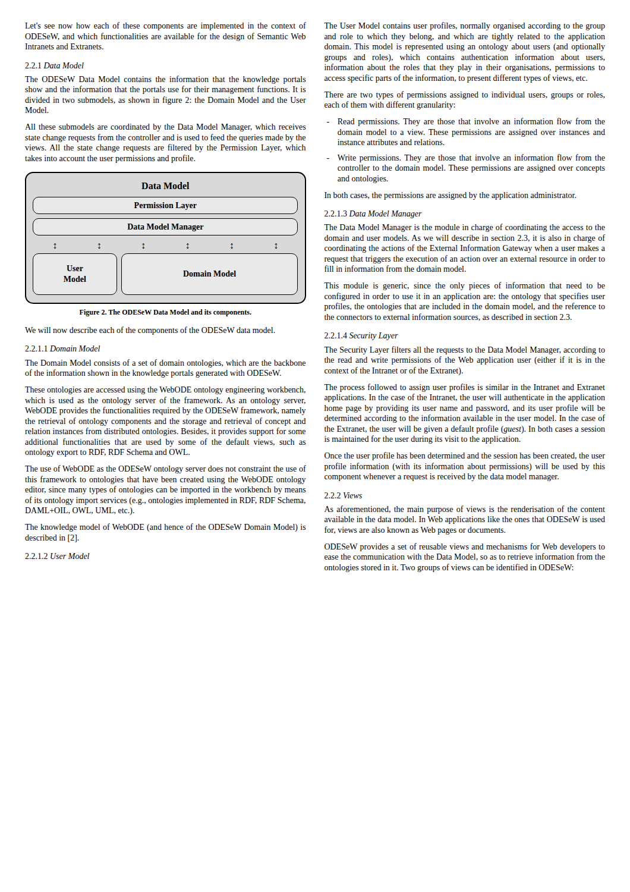Let's see now how each of these components are implemented in the context of ODESeW, and which functionalities are available for the design of Semantic Web Intranets and Extranets.
2.2.1 Data Model
The ODESeW Data Model contains the information that the knowledge portals show and the information that the portals use for their management functions. It is divided in two submodels, as shown in figure 2: the Domain Model and the User Model.
All these submodels are coordinated by the Data Model Manager, which receives state change requests from the controller and is used to feed the queries made by the views. All the state change requests are filtered by the Permission Layer, which takes into account the user permissions and profile.
Data Model
Permission Layer
Data Model Manager
↕ ↕ ↕ ↕ ↕ ↕
User
Model
Domain Model
Figure 2. The ODESeW Data Model and its components.
We will now describe each of the components of the ODESeW data model.
2.2.1.1 Domain Model
The Domain Model consists of a set of domain ontologies, which are the backbone of the information shown in the knowledge portals generated with ODESeW.
These ontologies are accessed using the WebODE ontology engineering workbench, which is used as the ontology server of the framework. As an ontology server, WebODE provides the functionalities required by the ODESeW framework, namely the retrieval of ontology components and the storage and retrieval of concept and relation instances from distributed ontologies. Besides, it provides support for some additional functionalities that are used by some of the default views, such as ontology export to RDF, RDF Schema and OWL.
The use of WebODE as the ODESeW ontology server does not constraint the use of this framework to ontologies that have been created using the WebODE ontology editor, since many types of ontologies can be imported in the workbench by means of its ontology import services (e.g., ontologies implemented in RDF, RDF Schema, DAML+OIL, OWL, UML, etc.).
The knowledge model of WebODE (and hence of the ODESeW Domain Model) is described in [2].
2.2.1.2 User Model
The User Model contains user profiles, normally organised according to the group and role to which they belong, and which are tightly related to the application domain. This model is represented using an ontology about users (and optionally groups and roles), which contains authentication information about users, information about the roles that they play in their organisations, permissions to access specific parts of the information, to present different types of views, etc.
There are two types of permissions assigned to individual users, groups or roles, each of them with different granularity:
Read permissions. They are those that involve an information flow from the domain model to a view. These permissions are assigned over instances and instance attributes and relations.
Write permissions. They are those that involve an information flow from the controller to the domain model. These permissions are assigned over concepts and ontologies.
In both cases, the permissions are assigned by the application administrator.
2.2.1.3 Data Model Manager
The Data Model Manager is the module in charge of coordinating the access to the domain and user models. As we will describe in section 2.3, it is also in charge of coordinating the actions of the External Information Gateway when a user makes a request that triggers the execution of an action over an external resource in order to fill in information from the domain model.
This module is generic, since the only pieces of information that need to be configured in order to use it in an application are: the ontology that specifies user profiles, the ontologies that are included in the domain model, and the reference to the connectors to external information sources, as described in section 2.3.
2.2.1.4 Security Layer
The Security Layer filters all the requests to the Data Model Manager, according to the read and write permissions of the Web application user (either if it is in the context of the Intranet or of the Extranet).
The process followed to assign user profiles is similar in the Intranet and Extranet applications. In the case of the Intranet, the user will authenticate in the application home page by providing its user name and password, and its user profile will be determined according to the information available in the user model. In the case of the Extranet, the user will be given a default profile (guest). In both cases a session is maintained for the user during its visit to the application.
Once the user profile has been determined and the session has been created, the user profile information (with its information about permissions) will be used by this component whenever a request is received by the data model manager.
2.2.2 Views
As aforementioned, the main purpose of views is the renderisation of the content available in the data model. In Web applications like the ones that ODESeW is used for, views are also known as Web pages or documents.
ODESeW provides a set of reusable views and mechanisms for Web developers to ease the communication with the Data Model, so as to retrieve information from the ontologies stored in it. Two groups of views can be identified in ODESeW: